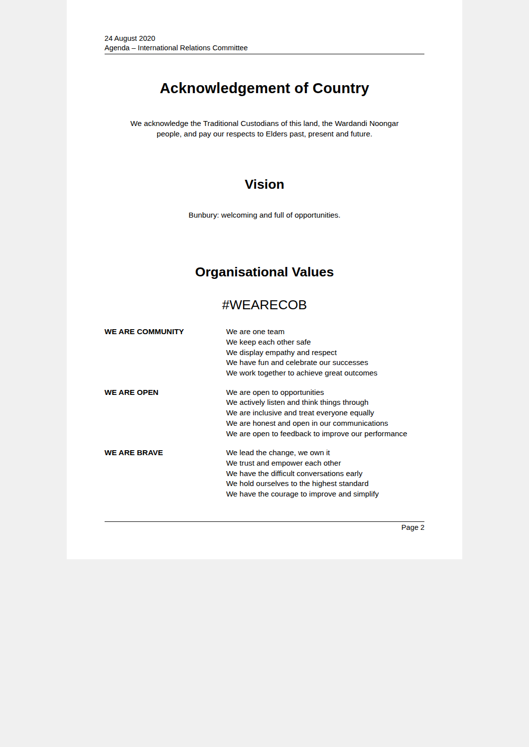24 August 2020
Agenda – International Relations Committee
Acknowledgement of Country
We acknowledge the Traditional Custodians of this land, the Wardandi Noongar people, and pay our respects to Elders past, present and future.
Vision
Bunbury: welcoming and full of opportunities.
Organisational Values
#WEARECOB
| WE ARE COMMUNITY | We are one team We keep each other safe We display empathy and respect We have fun and celebrate our successes We work together to achieve great outcomes |
| WE ARE OPEN | We are open to opportunities We actively listen and think things through We are inclusive and treat everyone equally We are honest and open in our communications We are open to feedback to improve our performance |
| WE ARE BRAVE | We lead the change, we own it We trust and empower each other We have the difficult conversations early We hold ourselves to the highest standard We have the courage to improve and simplify |
Page 2